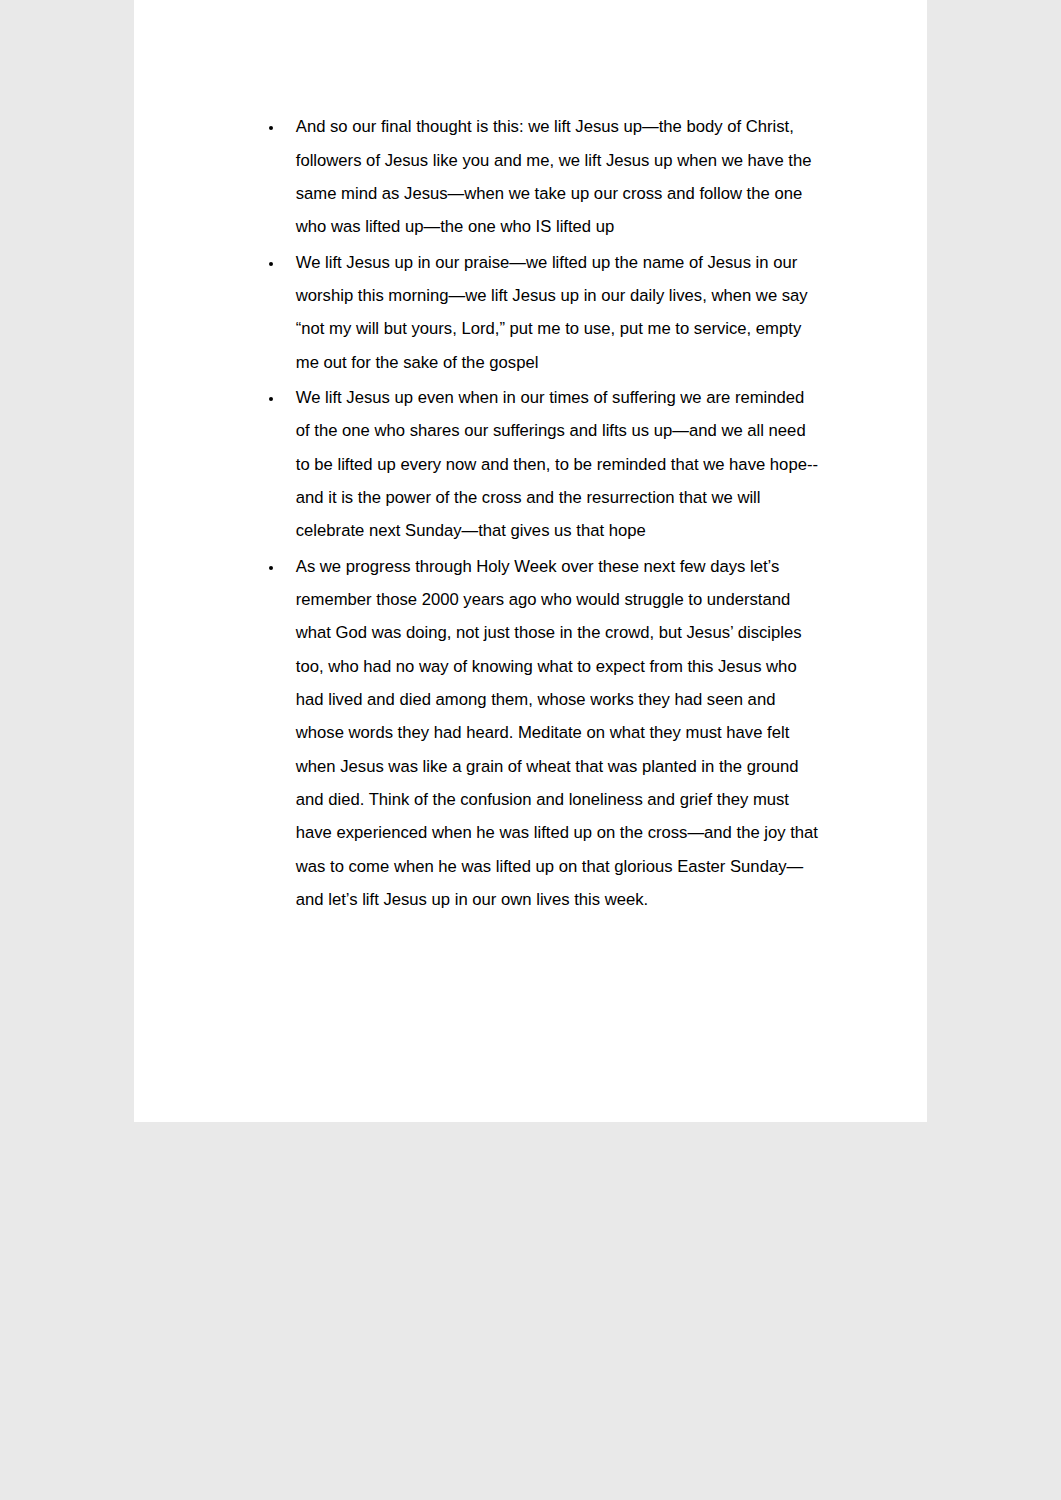And so our final thought is this: we lift Jesus up—the body of Christ, followers of Jesus like you and me, we lift Jesus up when we have the same mind as Jesus—when we take up our cross and follow the one who was lifted up—the one who IS lifted up
We lift Jesus up in our praise—we lifted up the name of Jesus in our worship this morning—we lift Jesus up in our daily lives, when we say “not my will but yours, Lord,” put me to use, put me to service, empty me out for the sake of the gospel
We lift Jesus up even when in our times of suffering we are reminded of the one who shares our sufferings and lifts us up—and we all need to be lifted up every now and then, to be reminded that we have hope--and it is the power of the cross and the resurrection that we will celebrate next Sunday—that gives us that hope
As we progress through Holy Week over these next few days let’s remember those 2000 years ago who would struggle to understand what God was doing, not just those in the crowd, but Jesus’ disciples too, who had no way of knowing what to expect from this Jesus who had lived and died among them, whose works they had seen and whose words they had heard. Meditate on what they must have felt when Jesus was like a grain of wheat that was planted in the ground and died. Think of the confusion and loneliness and grief they must have experienced when he was lifted up on the cross—and the joy that was to come when he was lifted up on that glorious Easter Sunday—and let’s lift Jesus up in our own lives this week.